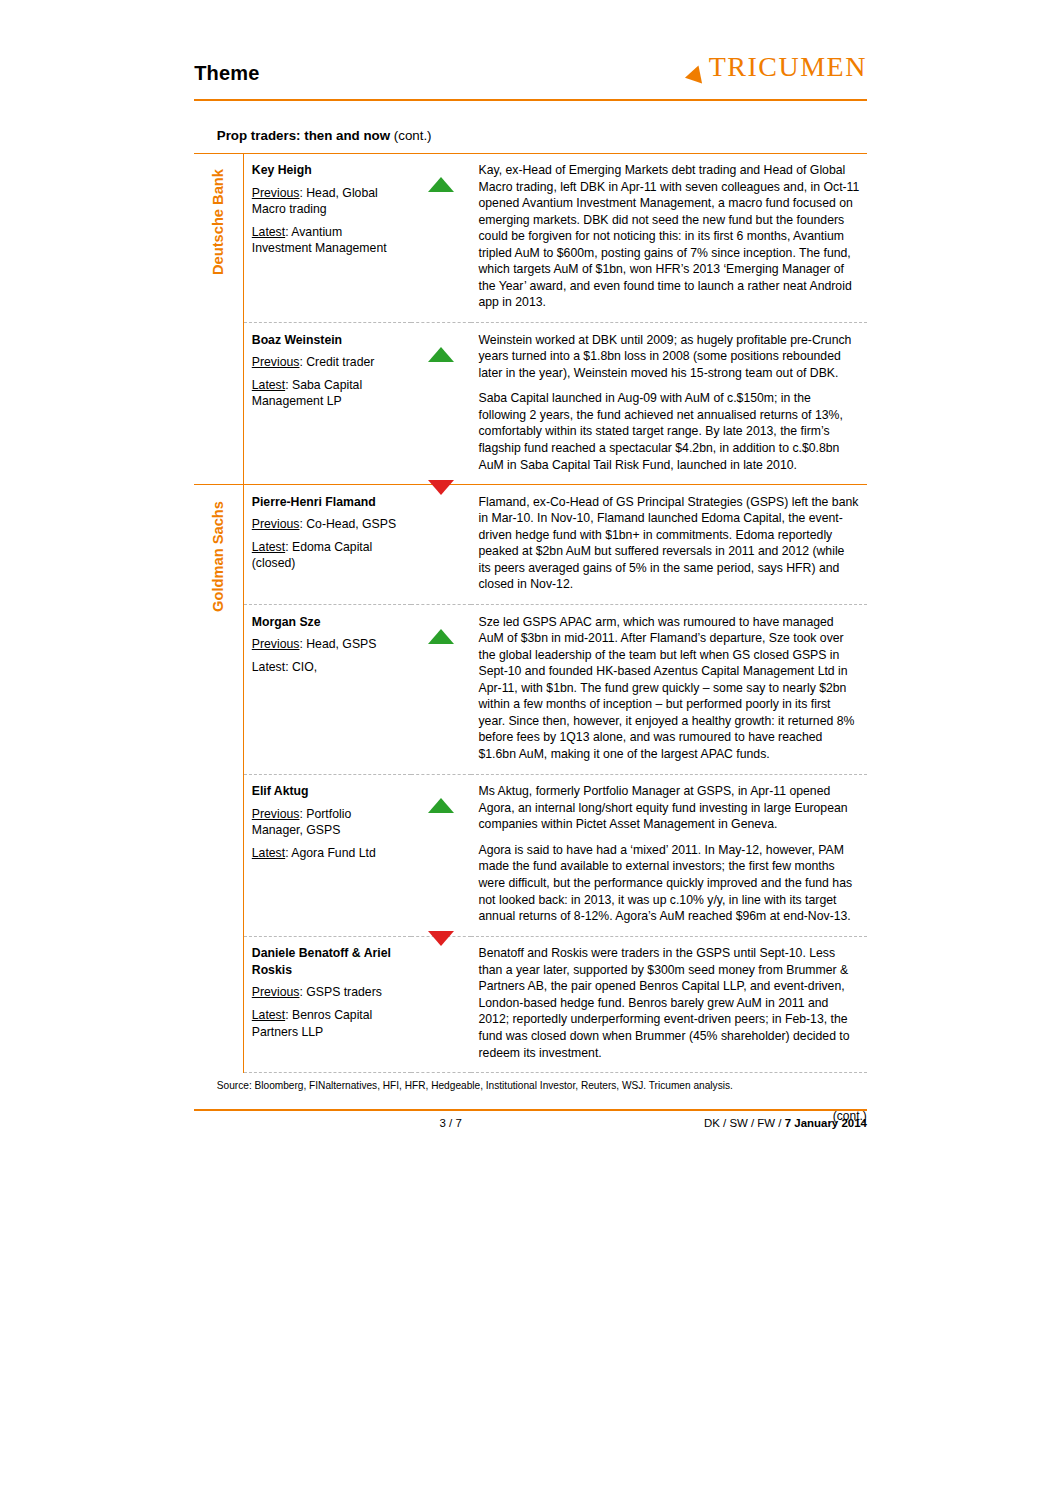Theme
TRICUMEN
Prop traders: then and now (cont.)
| Deutsche Bank | Key Heigh Previous : Head, Global Macro trading Latest : Avantium Investment Management | | Kay, ex-Head of Emerging Markets debt trading and Head of Global Macro trading, left DBK in Apr-11 with seven colleagues and, in Oct-11 opened Avantium Investment Management, a macro fund focused on emerging markets. DBK did not seed the new fund but the founders could be forgiven for not noticing this: in its first 6 months, Avantium tripled AuM to $600m, posting gains of 7% since inception. The fund, which targets AuM of $1bn, won HFR’s 2013 ‘Emerging Manager of the Year’ award, and even found time to launch a rather neat Android app in 2013. |
| Boaz Weinstein Previous : Credit trader Latest : Saba Capital Management LP | | Weinstein worked at DBK until 2009; as hugely profitable pre-Crunch years turned into a $1.8bn loss in 2008 (some positions rebounded later in the year), Weinstein moved his 15-strong team out of DBK. Saba Capital launched in Aug-09 with AuM of c.$150m; in the following 2 years, the fund achieved net annualised returns of 13%, comfortably within its stated target range. By late 2013, the firm’s flagship fund reached a spectacular $4.2bn, in addition to c.$0.8bn AuM in Saba Capital Tail Risk Fund, launched in late 2010. |
| Goldman Sachs | Pierre-Henri Flamand Previous : Co-Head, GSPS Latest : Edoma Capital (closed) | | Flamand, ex-Co-Head of GS Principal Strategies (GSPS) left the bank in Mar-10. In Nov-10, Flamand launched Edoma Capital, the event-driven hedge fund with $1bn+ in commitments. Edoma reportedly peaked at $2bn AuM but suffered reversals in 2011 and 2012 (while its peers averaged gains of 5% in the same period, says HFR) and closed in Nov-12. |
| Morgan Sze Previous : Head, GSPS Latest: CIO, | | Sze led GSPS APAC arm, which was rumoured to have managed AuM of $3bn in mid-2011. After Flamand’s departure, Sze took over the global leadership of the team but left when GS closed GSPS in Sept-10 and founded HK-based Azentus Capital Management Ltd in Apr-11, with $1bn. The fund grew quickly – some say to nearly $2bn within a few months of inception – but performed poorly in its first year. Since then, however, it enjoyed a healthy growth: it returned 8% before fees by 1Q13 alone, and was rumoured to have reached $1.6bn AuM, making it one of the largest APAC funds. |
| Elif Aktug Previous : Portfolio Manager, GSPS Latest : Agora Fund Ltd | | Ms Aktug, formerly Portfolio Manager at GSPS, in Apr-11 opened Agora, an internal long/short equity fund investing in large European companies within Pictet Asset Management in Geneva. Agora is said to have had a ‘mixed’ 2011. In May-12, however, PAM made the fund available to external investors; the first few months were difficult, but the performance quickly improved and the fund has not looked back: in 2013, it was up c.10% y/y, in line with its target annual returns of 8-12%. Agora’s AuM reached $96m at end-Nov-13. |
| Daniele Benatoff & Ariel Roskis Previous : GSPS traders Latest : Benros Capital Partners LLP | | Benatoff and Roskis were traders in the GSPS until Sept-10. Less than a year later, supported by $300m seed money from Brummer & Partners AB, the pair opened Benros Capital LLP, and event-driven, London-based hedge fund. Benros barely grew AuM in 2011 and 2012; reportedly underperforming event-driven peers; in Feb-13, the fund was closed down when Brummer (45% shareholder) decided to redeem its investment. |
Source: Bloomberg, FINalternatives, HFI, HFR, Hedgeable, Institutional Investor, Reuters, WSJ. Tricumen analysis.
(cont.)
3 / 7
DK / SW / FW / 7 January 2014